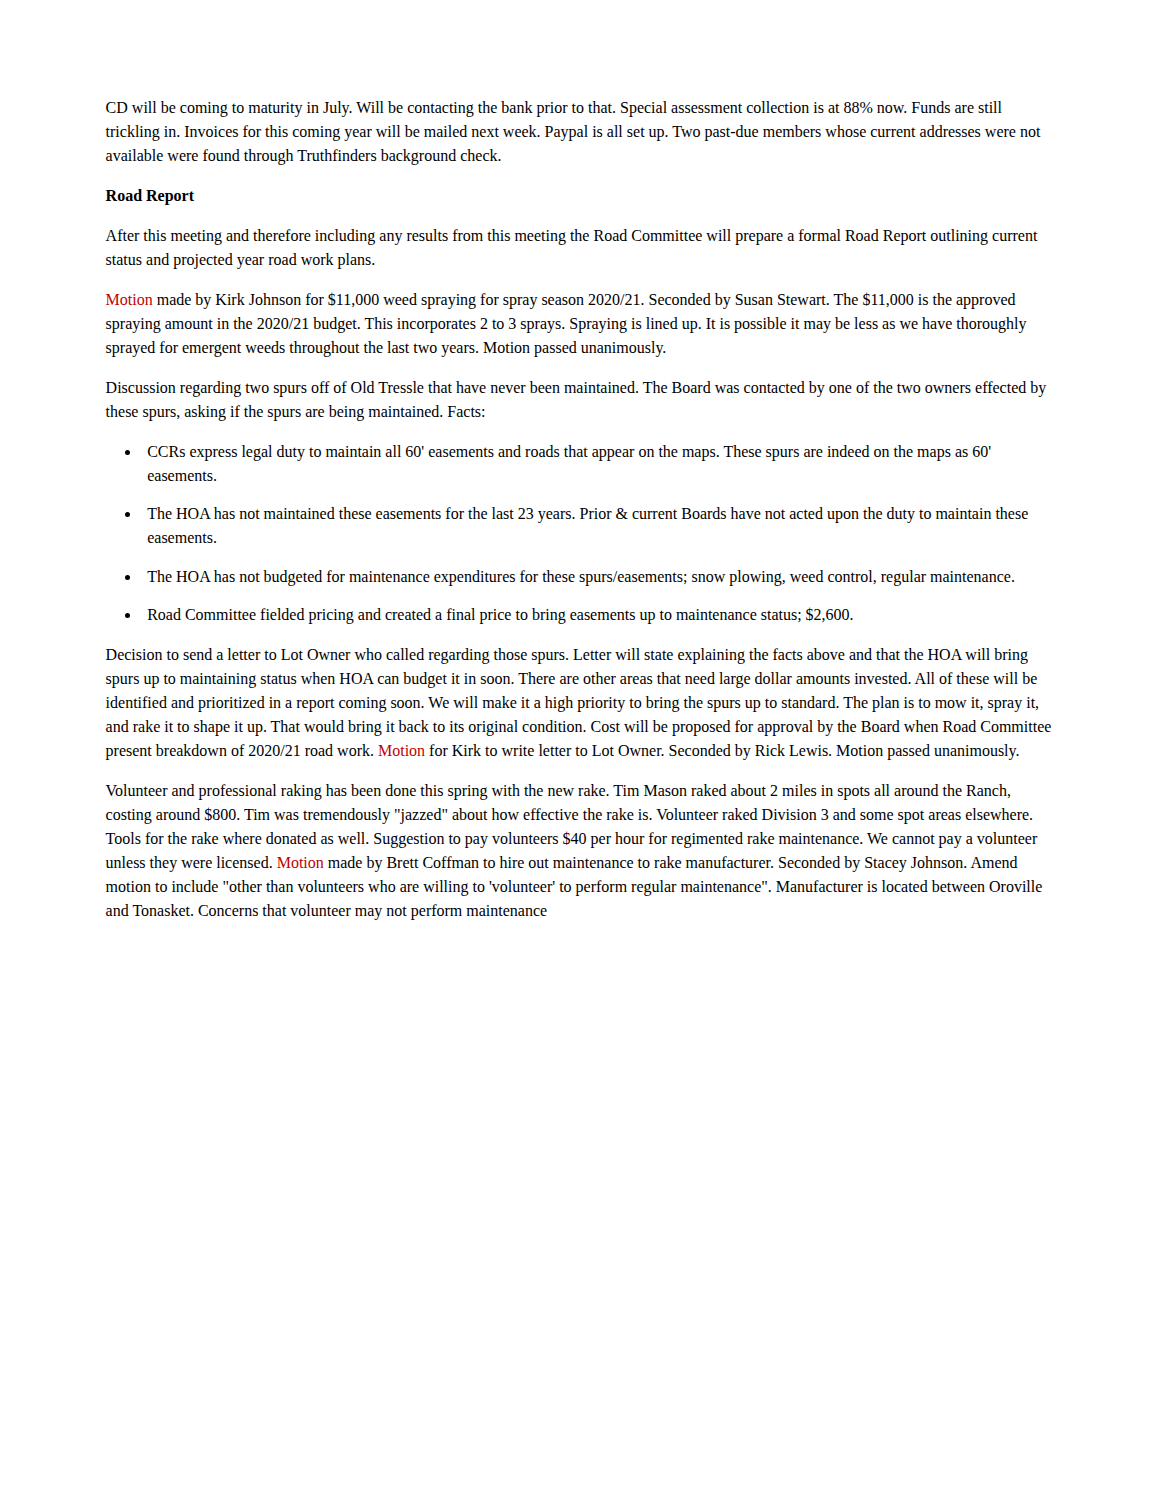CD will be coming to maturity in July. Will be contacting the bank prior to that. Special assessment collection is at 88% now. Funds are still trickling in. Invoices for this coming year will be mailed next week. Paypal is all set up. Two past-due members whose current addresses were not available were found through Truthfinders background check.
Road Report
After this meeting and therefore including any results from this meeting the Road Committee will prepare a formal Road Report outlining current status and projected year road work plans.
Motion made by Kirk Johnson for $11,000 weed spraying for spray season 2020/21. Seconded by Susan Stewart. The $11,000 is the approved spraying amount in the 2020/21 budget. This incorporates 2 to 3 sprays. Spraying is lined up. It is possible it may be less as we have thoroughly sprayed for emergent weeds throughout the last two years. Motion passed unanimously.
Discussion regarding two spurs off of Old Tressle that have never been maintained. The Board was contacted by one of the two owners effected by these spurs, asking if the spurs are being maintained. Facts:
CCRs express legal duty to maintain all 60' easements and roads that appear on the maps. These spurs are indeed on the maps as 60' easements.
The HOA has not maintained these easements for the last 23 years. Prior & current Boards have not acted upon the duty to maintain these easements.
The HOA has not budgeted for maintenance expenditures for these spurs/easements; snow plowing, weed control, regular maintenance.
Road Committee fielded pricing and created a final price to bring easements up to maintenance status; $2,600.
Decision to send a letter to Lot Owner who called regarding those spurs. Letter will state explaining the facts above and that the HOA will bring spurs up to maintaining status when HOA can budget it in soon. There are other areas that need large dollar amounts invested. All of these will be identified and prioritized in a report coming soon. We will make it a high priority to bring the spurs up to standard. The plan is to mow it, spray it, and rake it to shape it up. That would bring it back to its original condition. Cost will be proposed for approval by the Board when Road Committee present breakdown of 2020/21 road work. Motion for Kirk to write letter to Lot Owner. Seconded by Rick Lewis. Motion passed unanimously.
Volunteer and professional raking has been done this spring with the new rake. Tim Mason raked about 2 miles in spots all around the Ranch, costing around $800. Tim was tremendously "jazzed" about how effective the rake is. Volunteer raked Division 3 and some spot areas elsewhere. Tools for the rake where donated as well. Suggestion to pay volunteers $40 per hour for regimented rake maintenance. We cannot pay a volunteer unless they were licensed. Motion made by Brett Coffman to hire out maintenance to rake manufacturer. Seconded by Stacey Johnson. Amend motion to include "other than volunteers who are willing to 'volunteer' to perform regular maintenance". Manufacturer is located between Oroville and Tonasket. Concerns that volunteer may not perform maintenance